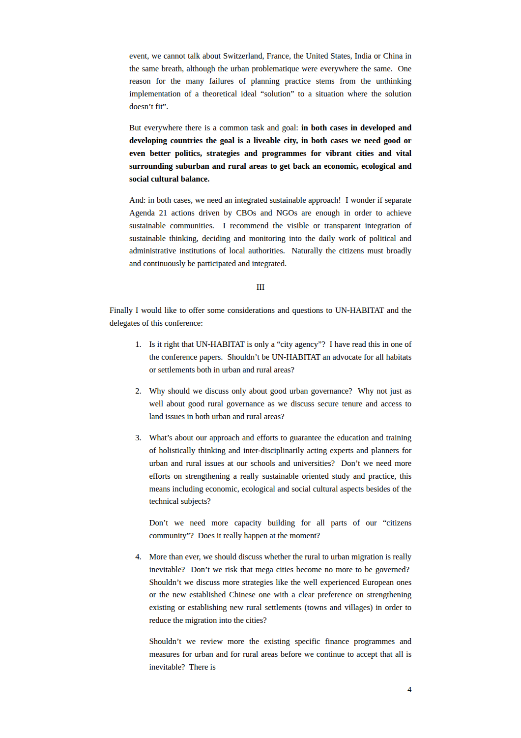event, we cannot talk about Switzerland, France, the United States, India or China in the same breath, although the urban problematique were everywhere the same. One reason for the many failures of planning practice stems from the unthinking implementation of a theoretical ideal “solution” to a situation where the solution doesn’t fit”.
But everywhere there is a common task and goal: in both cases in developed and developing countries the goal is a liveable city, in both cases we need good or even better politics, strategies and programmes for vibrant cities and vital surrounding suburban and rural areas to get back an economic, ecological and social cultural balance.
And: in both cases, we need an integrated sustainable approach! I wonder if separate Agenda 21 actions driven by CBOs and NGOs are enough in order to achieve sustainable communities. I recommend the visible or transparent integration of sustainable thinking, deciding and monitoring into the daily work of political and administrative institutions of local authorities. Naturally the citizens must broadly and continuously be participated and integrated.
III
Finally I would like to offer some considerations and questions to UN-HABITAT and the delegates of this conference:
Is it right that UN-HABITAT is only a “city agency”? I have read this in one of the conference papers. Shouldn’t be UN-HABITAT an advocate for all habitats or settlements both in urban and rural areas?
Why should we discuss only about good urban governance? Why not just as well about good rural governance as we discuss secure tenure and access to land issues in both urban and rural areas?
What’s about our approach and efforts to guarantee the education and training of holistically thinking and inter-disciplinarily acting experts and planners for urban and rural issues at our schools and universities? Don’t we need more efforts on strengthening a really sustainable oriented study and practice, this means including economic, ecological and social cultural aspects besides of the technical subjects?
Don’t we need more capacity building for all parts of our “citizens community”? Does it really happen at the moment?
More than ever, we should discuss whether the rural to urban migration is really inevitable? Don’t we risk that mega cities become no more to be governed? Shouldn’t we discuss more strategies like the well experienced European ones or the new established Chinese one with a clear preference on strengthening existing or establishing new rural settlements (towns and villages) in order to reduce the migration into the cities?
Shouldn’t we review more the existing specific finance programmes and measures for urban and for rural areas before we continue to accept that all is inevitable? There is
4